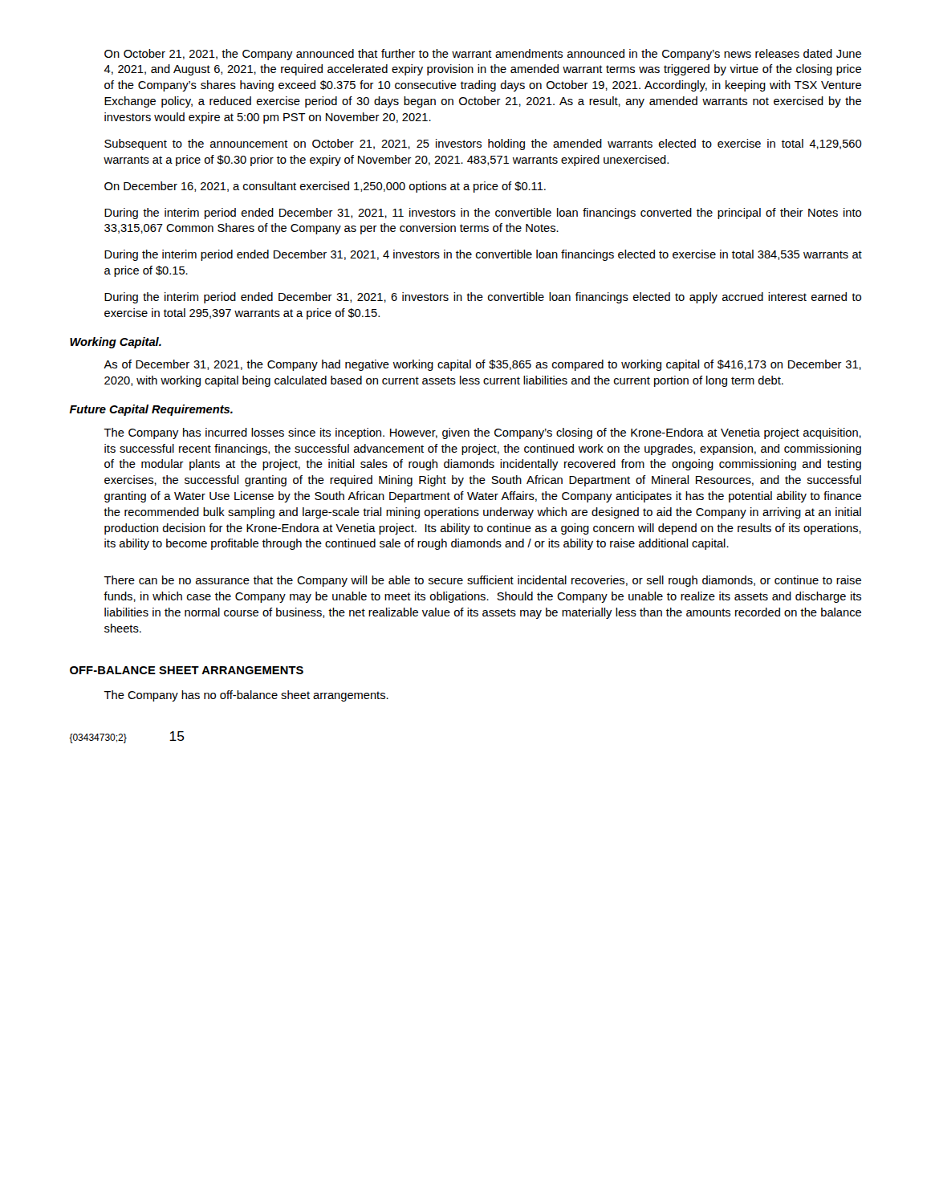On October 21, 2021, the Company announced that further to the warrant amendments announced in the Company’s news releases dated June 4, 2021, and August 6, 2021, the required accelerated expiry provision in the amended warrant terms was triggered by virtue of the closing price of the Company’s shares having exceed $0.375 for 10 consecutive trading days on October 19, 2021. Accordingly, in keeping with TSX Venture Exchange policy, a reduced exercise period of 30 days began on October 21, 2021. As a result, any amended warrants not exercised by the investors would expire at 5:00 pm PST on November 20, 2021.
Subsequent to the announcement on October 21, 2021, 25 investors holding the amended warrants elected to exercise in total 4,129,560 warrants at a price of $0.30 prior to the expiry of November 20, 2021. 483,571 warrants expired unexercised.
On December 16, 2021, a consultant exercised 1,250,000 options at a price of $0.11.
During the interim period ended December 31, 2021, 11 investors in the convertible loan financings converted the principal of their Notes into 33,315,067 Common Shares of the Company as per the conversion terms of the Notes.
During the interim period ended December 31, 2021, 4 investors in the convertible loan financings elected to exercise in total 384,535 warrants at a price of $0.15.
During the interim period ended December 31, 2021, 6 investors in the convertible loan financings elected to apply accrued interest earned to exercise in total 295,397 warrants at a price of $0.15.
Working Capital.
As of December 31, 2021, the Company had negative working capital of $35,865 as compared to working capital of $416,173 on December 31, 2020, with working capital being calculated based on current assets less current liabilities and the current portion of long term debt.
Future Capital Requirements.
The Company has incurred losses since its inception. However, given the Company’s closing of the Krone-Endora at Venetia project acquisition, its successful recent financings, the successful advancement of the project, the continued work on the upgrades, expansion, and commissioning of the modular plants at the project, the initial sales of rough diamonds incidentally recovered from the ongoing commissioning and testing exercises, the successful granting of the required Mining Right by the South African Department of Mineral Resources, and the successful granting of a Water Use License by the South African Department of Water Affairs, the Company anticipates it has the potential ability to finance the recommended bulk sampling and large-scale trial mining operations underway which are designed to aid the Company in arriving at an initial production decision for the Krone-Endora at Venetia project. Its ability to continue as a going concern will depend on the results of its operations, its ability to become profitable through the continued sale of rough diamonds and / or its ability to raise additional capital.
There can be no assurance that the Company will be able to secure sufficient incidental recoveries, or sell rough diamonds, or continue to raise funds, in which case the Company may be unable to meet its obligations. Should the Company be unable to realize its assets and discharge its liabilities in the normal course of business, the net realizable value of its assets may be materially less than the amounts recorded on the balance sheets.
OFF-BALANCE SHEET ARRANGEMENTS
The Company has no off-balance sheet arrangements.
{03434730;2}15